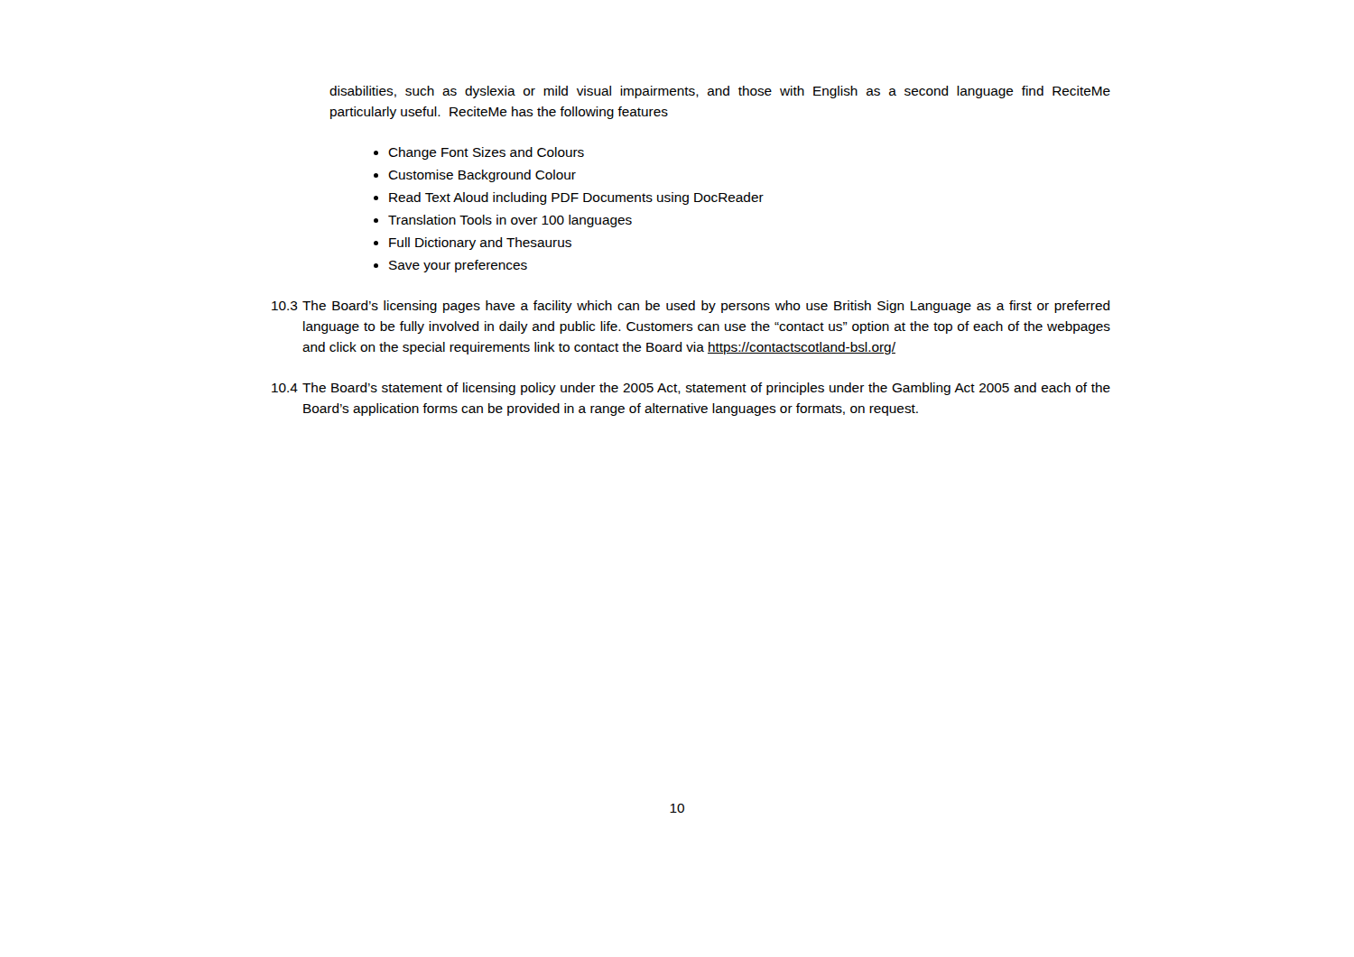disabilities, such as dyslexia or mild visual impairments, and those with English as a second language find ReciteMe particularly useful. ReciteMe has the following features
Change Font Sizes and Colours
Customise Background Colour
Read Text Aloud including PDF Documents using DocReader
Translation Tools in over 100 languages
Full Dictionary and Thesaurus
Save your preferences
10.3
The Board’s licensing pages have a facility which can be used by persons who use British Sign Language as a first or preferred language to be fully involved in daily and public life. Customers can use the “contact us” option at the top of each of the webpages and click on the special requirements link to contact the Board via https://contactscotland-bsl.org/
10.4
The Board’s statement of licensing policy under the 2005 Act, statement of principles under the Gambling Act 2005 and each of the Board’s application forms can be provided in a range of alternative languages or formats, on request.
10